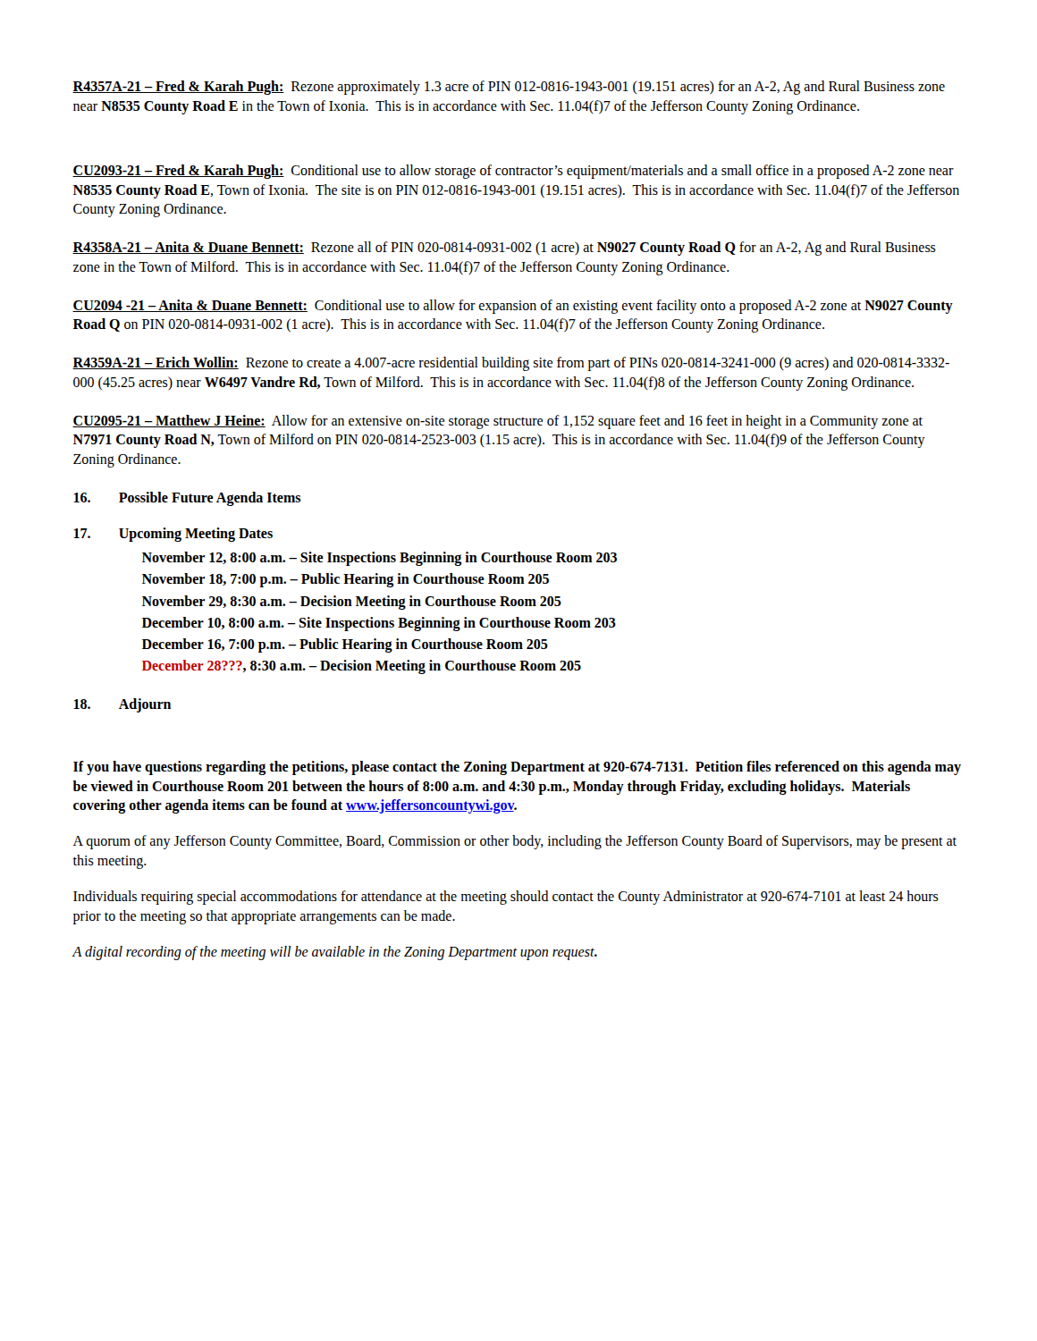R4357A-21 – Fred & Karah Pugh: Rezone approximately 1.3 acre of PIN 012-0816-1943-001 (19.151 acres) for an A-2, Ag and Rural Business zone near N8535 County Road E in the Town of Ixonia. This is in accordance with Sec. 11.04(f)7 of the Jefferson County Zoning Ordinance.
CU2093-21 – Fred & Karah Pugh: Conditional use to allow storage of contractor’s equipment/materials and a small office in a proposed A-2 zone near N8535 County Road E, Town of Ixonia. The site is on PIN 012-0816-1943-001 (19.151 acres). This is in accordance with Sec. 11.04(f)7 of the Jefferson County Zoning Ordinance.
R4358A-21 – Anita & Duane Bennett: Rezone all of PIN 020-0814-0931-002 (1 acre) at N9027 County Road Q for an A-2, Ag and Rural Business zone in the Town of Milford. This is in accordance with Sec. 11.04(f)7 of the Jefferson County Zoning Ordinance.
CU2094 -21 – Anita & Duane Bennett: Conditional use to allow for expansion of an existing event facility onto a proposed A-2 zone at N9027 County Road Q on PIN 020-0814-0931-002 (1 acre). This is in accordance with Sec. 11.04(f)7 of the Jefferson County Zoning Ordinance.
R4359A-21 – Erich Wollin: Rezone to create a 4.007-acre residential building site from part of PINs 020-0814-3241-000 (9 acres) and 020-0814-3332-000 (45.25 acres) near W6497 Vandre Rd, Town of Milford. This is in accordance with Sec. 11.04(f)8 of the Jefferson County Zoning Ordinance.
CU2095-21 – Matthew J Heine: Allow for an extensive on-site storage structure of 1,152 square feet and 16 feet in height in a Community zone at N7971 County Road N, Town of Milford on PIN 020-0814-2523-003 (1.15 acre). This is in accordance with Sec. 11.04(f)9 of the Jefferson County Zoning Ordinance.
16.
Possible Future Agenda Items
17.
Upcoming Meeting Dates
November 12, 8:00 a.m. – Site Inspections Beginning in Courthouse Room 203
November 18, 7:00 p.m. – Public Hearing in Courthouse Room 205
November 29, 8:30 a.m. – Decision Meeting in Courthouse Room 205
December 10, 8:00 a.m. – Site Inspections Beginning in Courthouse Room 203
December 16, 7:00 p.m. – Public Hearing in Courthouse Room 205
December 28???, 8:30 a.m. – Decision Meeting in Courthouse Room 205
18.
Adjourn
If you have questions regarding the petitions, please contact the Zoning Department at 920-674-7131. Petition files referenced on this agenda may be viewed in Courthouse Room 201 between the hours of 8:00 a.m. and 4:30 p.m., Monday through Friday, excluding holidays. Materials covering other agenda items can be found at www.jeffersoncountywi.gov.
A quorum of any Jefferson County Committee, Board, Commission or other body, including the Jefferson County Board of Supervisors, may be present at this meeting.
Individuals requiring special accommodations for attendance at the meeting should contact the County Administrator at 920-674-7101 at least 24 hours prior to the meeting so that appropriate arrangements can be made.
A digital recording of the meeting will be available in the Zoning Department upon request.